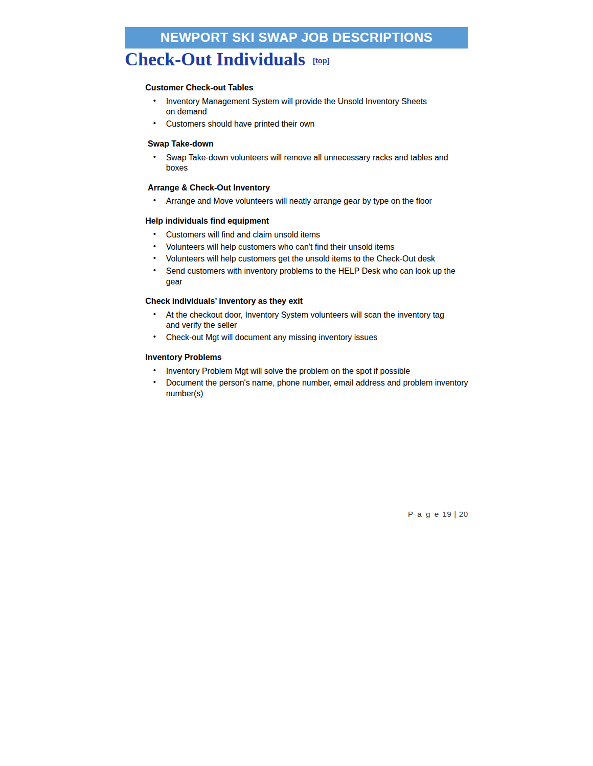NEWPORT SKI SWAP JOB DESCRIPTIONS
Check-Out Individuals [top]
Customer Check-out Tables
Inventory Management System will provide the Unsold Inventory Sheetson demand
Customers should have printed their own
Swap Take-down
Swap Take-down volunteers will remove all unnecessary racks and tables and boxes
Arrange & Check-Out Inventory
Arrange and Move volunteers will neatly arrange gear by type on the floor
Help individuals find equipment
Customers will find and claim unsold items
Volunteers will help customers who can't find their unsold items
Volunteers will help customers get the unsold items to the Check-Out desk
Send customers with inventory problems to the HELP Desk who can look up the gear
Check individuals’ inventory as they exit
At the checkout door, Inventory System volunteers will scan the inventory tagand verify the seller
Check-out Mgt will document any missing inventory issues
Inventory Problems
Inventory Problem Mgt will solve the problem on the spot if possible
Document the person's name, phone number, email address and problem inventory number(s)
P a g e 19 | 20